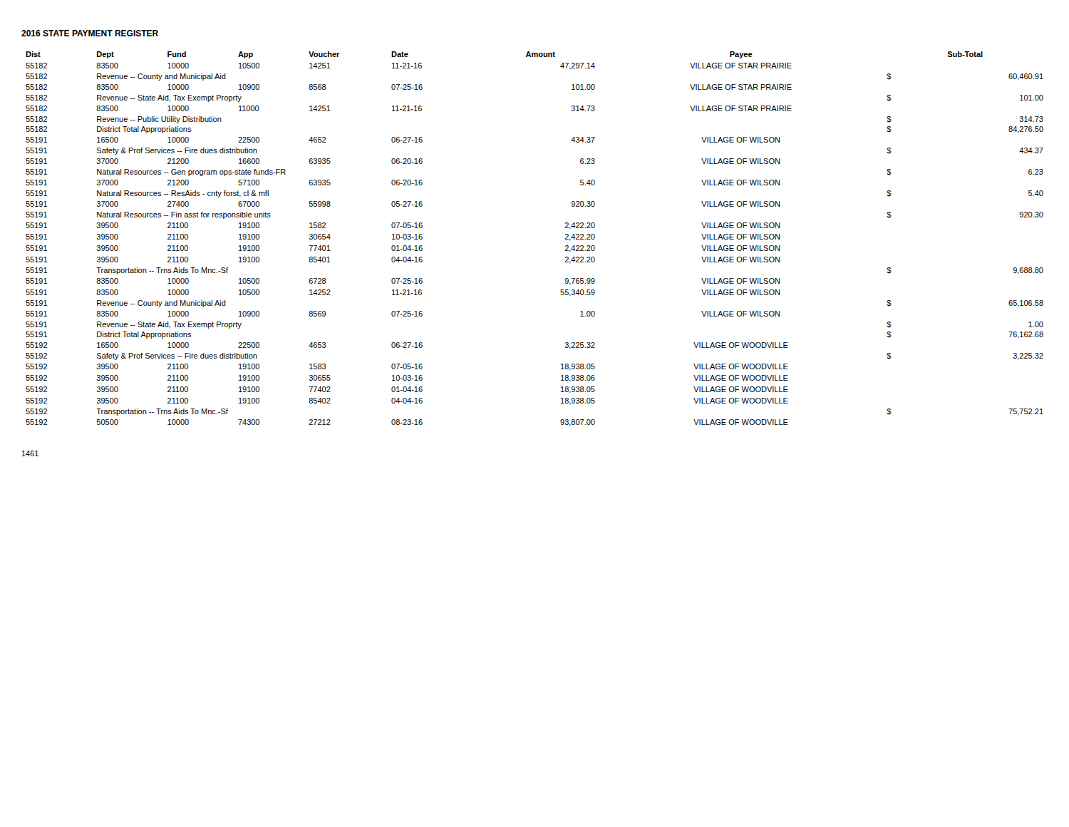2016 STATE PAYMENT REGISTER
| Dist | Dept | Fund | App | Voucher | Date | Amount | Payee | Sub-Total |
| --- | --- | --- | --- | --- | --- | --- | --- | --- |
| 55182 | 83500 | 10000 | 10500 | 14251 | 11-21-16 | 47,297.14 | VILLAGE OF STAR PRAIRIE | |
| 55182 | Revenue -- County and Municipal Aid | | | $ 60,460.91 |
| 55182 | 83500 | 10000 | 10900 | 8568 | 07-25-16 | 101.00 | VILLAGE OF STAR PRAIRIE | |
| 55182 | Revenue -- State Aid, Tax Exempt Proprty | | | $ 101.00 |
| 55182 | 83500 | 10000 | 11000 | 14251 | 11-21-16 | 314.73 | VILLAGE OF STAR PRAIRIE | |
| 55182 | Revenue -- Public Utility Distribution | | | $ 314.73 |
| 55182 | District Total Appropriations | | | $ 84,276.50 |
| 55191 | 16500 | 10000 | 22500 | 4652 | 06-27-16 | 434.37 | VILLAGE OF WILSON | |
| 55191 | Safety & Prof Services -- Fire dues distribution | | | $ 434.37 |
| 55191 | 37000 | 21200 | 16600 | 63935 | 06-20-16 | 6.23 | VILLAGE OF WILSON | |
| 55191 | Natural Resources -- Gen program ops-state funds-FR | | | $ 6.23 |
| 55191 | 37000 | 21200 | 57100 | 63935 | 06-20-16 | 5.40 | VILLAGE OF WILSON | |
| 55191 | Natural Resources -- ResAids - cnty forst, cl & mfl | | | $ 5.40 |
| 55191 | 37000 | 27400 | 67000 | 55998 | 05-27-16 | 920.30 | VILLAGE OF WILSON | |
| 55191 | Natural Resources -- Fin asst for responsible units | | | $ 920.30 |
| 55191 | 39500 | 21100 | 19100 | 1582 | 07-05-16 | 2,422.20 | VILLAGE OF WILSON | |
| 55191 | 39500 | 21100 | 19100 | 30654 | 10-03-16 | 2,422.20 | VILLAGE OF WILSON | |
| 55191 | 39500 | 21100 | 19100 | 77401 | 01-04-16 | 2,422.20 | VILLAGE OF WILSON | |
| 55191 | 39500 | 21100 | 19100 | 85401 | 04-04-16 | 2,422.20 | VILLAGE OF WILSON | |
| 55191 | Transportation -- Trns Aids To Mnc.-Sf | | | $ 9,688.80 |
| 55191 | 83500 | 10000 | 10500 | 6728 | 07-25-16 | 9,765.99 | VILLAGE OF WILSON | |
| 55191 | 83500 | 10000 | 10500 | 14252 | 11-21-16 | 55,340.59 | VILLAGE OF WILSON | |
| 55191 | Revenue -- County and Municipal Aid | | | $ 65,106.58 |
| 55191 | 83500 | 10000 | 10900 | 8569 | 07-25-16 | 1.00 | VILLAGE OF WILSON | |
| 55191 | Revenue -- State Aid, Tax Exempt Proprty | | | $ 1.00 |
| 55191 | District Total Appropriations | | | $ 76,162.68 |
| 55192 | 16500 | 10000 | 22500 | 4653 | 06-27-16 | 3,225.32 | VILLAGE OF WOODVILLE | |
| 55192 | Safety & Prof Services -- Fire dues distribution | | | $ 3,225.32 |
| 55192 | 39500 | 21100 | 19100 | 1583 | 07-05-16 | 18,938.05 | VILLAGE OF WOODVILLE | |
| 55192 | 39500 | 21100 | 19100 | 30655 | 10-03-16 | 18,938.06 | VILLAGE OF WOODVILLE | |
| 55192 | 39500 | 21100 | 19100 | 77402 | 01-04-16 | 18,938.05 | VILLAGE OF WOODVILLE | |
| 55192 | 39500 | 21100 | 19100 | 85402 | 04-04-16 | 18,938.05 | VILLAGE OF WOODVILLE | |
| 55192 | Transportation -- Trns Aids To Mnc.-Sf | | | $ 75,752.21 |
| 55192 | 50500 | 10000 | 74300 | 27212 | 08-23-16 | 93,807.00 | VILLAGE OF WOODVILLE | |
1461